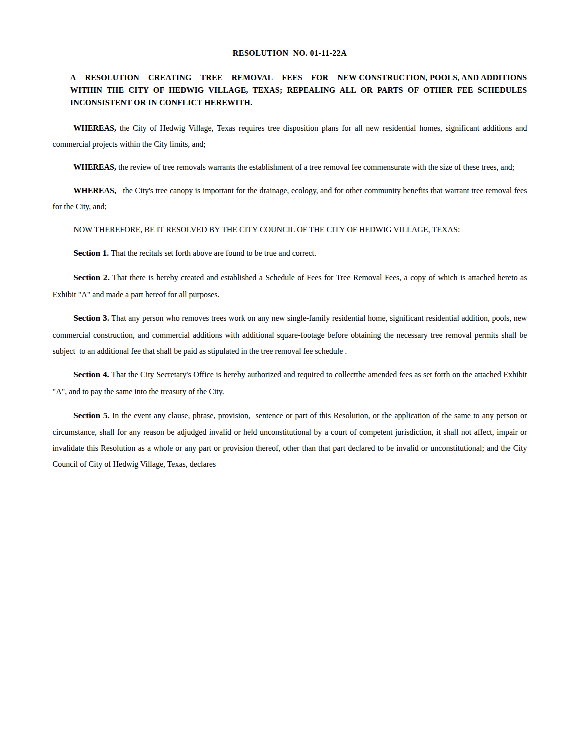RESOLUTION NO. 01-11-22A
A RESOLUTION CREATING TREE REMOVAL FEES FOR NEW CONSTRUCTION, POOLS, AND ADDITIONS WITHIN THE CITY OF HEDWIG VILLAGE, TEXAS; REPEALING ALL OR PARTS OF OTHER FEE SCHEDULES INCONSISTENT OR IN CONFLICT HEREWITH.
WHEREAS, the City of Hedwig Village, Texas requires tree disposition plans for all new residential homes, significant additions and commercial projects within the City limits, and;
WHEREAS, the review of tree removals warrants the establishment of a tree removal fee commensurate with the size of these trees, and;
WHEREAS, the City's tree canopy is important for the drainage, ecology, and for other community benefits that warrant tree removal fees for the City, and;
NOW THEREFORE, BE IT RESOLVED BY THE CITY COUNCIL OF THE CITY OF HEDWIG VILLAGE, TEXAS:
Section 1. That the recitals set forth above are found to be true and correct.
Section 2. That there is hereby created and established a Schedule of Fees for Tree Removal Fees, a copy of which is attached hereto as Exhibit "A" and made a part hereof for all purposes.
Section 3. That any person who removes trees work on any new single-family residential home, significant residential addition, pools, new commercial construction, and commercial additions with additional square-footage before obtaining the necessary tree removal permits shall be subject to an additional fee that shall be paid as stipulated in the tree removal fee schedule .
Section 4. That the City Secretary's Office is hereby authorized and required to collectthe amended fees as set forth on the attached Exhibit "A", and to pay the same into the treasury of the City.
Section 5. In the event any clause, phrase, provision, sentence or part of this Resolution, or the application of the same to any person or circumstance, shall for any reason be adjudged invalid or held unconstitutional by a court of competent jurisdiction, it shall not affect, impair or invalidate this Resolution as a whole or any part or provision thereof, other than that part declared to be invalid or unconstitutional; and the City Council of City of Hedwig Village, Texas, declares